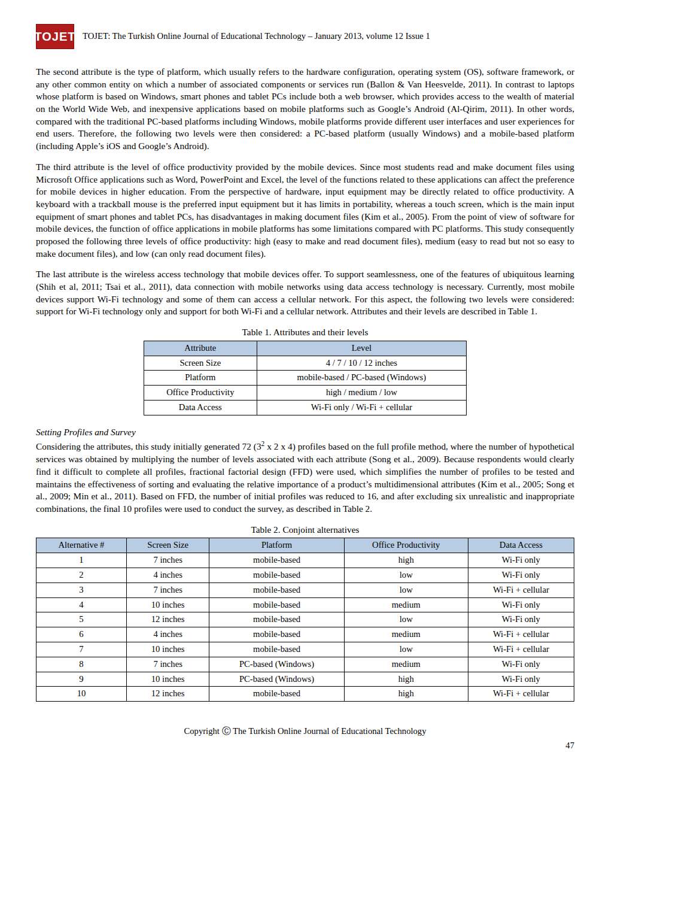TOJET
TOJET: The Turkish Online Journal of Educational Technology – January 2013, volume 12 Issue 1
The second attribute is the type of platform, which usually refers to the hardware configuration, operating system (OS), software framework, or any other common entity on which a number of associated components or services run (Ballon & Van Heesvelde, 2011). In contrast to laptops whose platform is based on Windows, smart phones and tablet PCs include both a web browser, which provides access to the wealth of material on the World Wide Web, and inexpensive applications based on mobile platforms such as Google’s Android (Al-Qirim, 2011). In other words, compared with the traditional PC-based platforms including Windows, mobile platforms provide different user interfaces and user experiences for end users. Therefore, the following two levels were then considered: a PC-based platform (usually Windows) and a mobile-based platform (including Apple’s iOS and Google’s Android).
The third attribute is the level of office productivity provided by the mobile devices. Since most students read and make document files using Microsoft Office applications such as Word, PowerPoint and Excel, the level of the functions related to these applications can affect the preference for mobile devices in higher education. From the perspective of hardware, input equipment may be directly related to office productivity. A keyboard with a trackball mouse is the preferred input equipment but it has limits in portability, whereas a touch screen, which is the main input equipment of smart phones and tablet PCs, has disadvantages in making document files (Kim et al., 2005). From the point of view of software for mobile devices, the function of office applications in mobile platforms has some limitations compared with PC platforms. This study consequently proposed the following three levels of office productivity: high (easy to make and read document files), medium (easy to read but not so easy to make document files), and low (can only read document files).
The last attribute is the wireless access technology that mobile devices offer. To support seamlessness, one of the features of ubiquitous learning (Shih et al, 2011; Tsai et al., 2011), data connection with mobile networks using data access technology is necessary. Currently, most mobile devices support Wi-Fi technology and some of them can access a cellular network. For this aspect, the following two levels were considered: support for Wi-Fi technology only and support for both Wi-Fi and a cellular network. Attributes and their levels are described in Table 1.
Table 1. Attributes and their levels
| Attribute | Level |
| --- | --- |
| Screen Size | 4 / 7 / 10 / 12 inches |
| Platform | mobile-based / PC-based (Windows) |
| Office Productivity | high / medium / low |
| Data Access | Wi-Fi only / Wi-Fi + cellular |
Setting Profiles and Survey
Considering the attributes, this study initially generated 72 (32 x 2 x 4) profiles based on the full profile method, where the number of hypothetical services was obtained by multiplying the number of levels associated with each attribute (Song et al., 2009). Because respondents would clearly find it difficult to complete all profiles, fractional factorial design (FFD) were used, which simplifies the number of profiles to be tested and maintains the effectiveness of sorting and evaluating the relative importance of a product’s multidimensional attributes (Kim et al., 2005; Song et al., 2009; Min et al., 2011). Based on FFD, the number of initial profiles was reduced to 16, and after excluding six unrealistic and inappropriate combinations, the final 10 profiles were used to conduct the survey, as described in Table 2.
Table 2. Conjoint alternatives
| Alternative # | Screen Size | Platform | Office Productivity | Data Access |
| --- | --- | --- | --- | --- |
| 1 | 7 inches | mobile-based | high | Wi-Fi only |
| 2 | 4 inches | mobile-based | low | Wi-Fi only |
| 3 | 7 inches | mobile-based | low | Wi-Fi + cellular |
| 4 | 10 inches | mobile-based | medium | Wi-Fi only |
| 5 | 12 inches | mobile-based | low | Wi-Fi only |
| 6 | 4 inches | mobile-based | medium | Wi-Fi + cellular |
| 7 | 10 inches | mobile-based | low | Wi-Fi + cellular |
| 8 | 7 inches | PC-based (Windows) | medium | Wi-Fi only |
| 9 | 10 inches | PC-based (Windows) | high | Wi-Fi only |
| 10 | 12 inches | mobile-based | high | Wi-Fi + cellular |
Copyright Ⓒ The Turkish Online Journal of Educational Technology
47